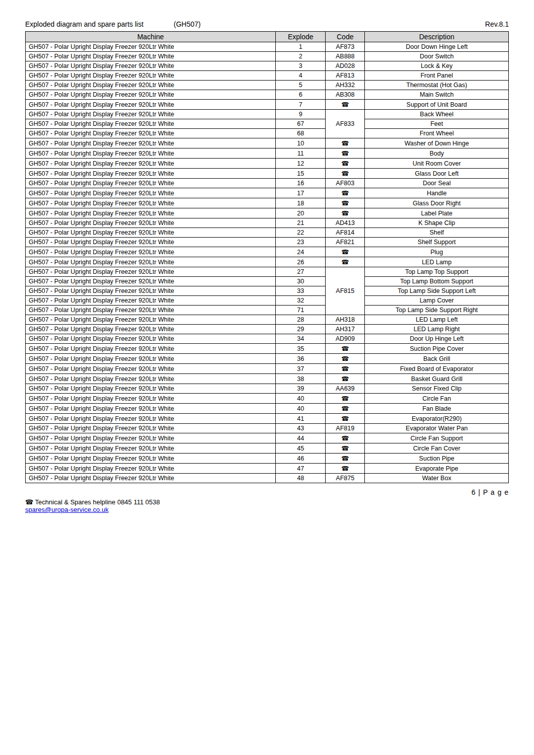Exploded diagram and spare parts list (GH507) Rev.8.1
| Machine | Explode | Code | Description |
| --- | --- | --- | --- |
| GH507 - Polar Upright Display Freezer 920Ltr White | 1 | AF873 | Door Down Hinge Left |
| GH507 - Polar Upright Display Freezer 920Ltr White | 2 | AB888 | Door Switch |
| GH507 - Polar Upright Display Freezer 920Ltr White | 3 | AD028 | Lock & Key |
| GH507 - Polar Upright Display Freezer 920Ltr White | 4 | AF813 | Front Panel |
| GH507 - Polar Upright Display Freezer 920Ltr White | 5 | AH332 | Thermostat (Hot Gas) |
| GH507 - Polar Upright Display Freezer 920Ltr White | 6 | AB308 | Main Switch |
| GH507 - Polar Upright Display Freezer 920Ltr White | 7 | ☎ | Support of Unit Board |
| GH507 - Polar Upright Display Freezer 920Ltr White | 9 | AF833 | Back Wheel |
| GH507 - Polar Upright Display Freezer 920Ltr White | 67 | Feet |
| GH507 - Polar Upright Display Freezer 920Ltr White | 68 | Front Wheel |
| GH507 - Polar Upright Display Freezer 920Ltr White | 10 | ☎ | Washer of Down Hinge |
| GH507 - Polar Upright Display Freezer 920Ltr White | 11 | ☎ | Body |
| GH507 - Polar Upright Display Freezer 920Ltr White | 12 | ☎ | Unit Room Cover |
| GH507 - Polar Upright Display Freezer 920Ltr White | 15 | ☎ | Glass Door Left |
| GH507 - Polar Upright Display Freezer 920Ltr White | 16 | AF803 | Door Seal |
| GH507 - Polar Upright Display Freezer 920Ltr White | 17 | ☎ | Handle |
| GH507 - Polar Upright Display Freezer 920Ltr White | 18 | ☎ | Glass Door Right |
| GH507 - Polar Upright Display Freezer 920Ltr White | 20 | ☎ | Label Plate |
| GH507 - Polar Upright Display Freezer 920Ltr White | 21 | AD413 | K Shape Clip |
| GH507 - Polar Upright Display Freezer 920Ltr White | 22 | AF814 | Shelf |
| GH507 - Polar Upright Display Freezer 920Ltr White | 23 | AF821 | Shelf Support |
| GH507 - Polar Upright Display Freezer 920Ltr White | 24 | ☎ | Plug |
| GH507 - Polar Upright Display Freezer 920Ltr White | 26 | ☎ | LED Lamp |
| GH507 - Polar Upright Display Freezer 920Ltr White | 27 | AF815 | Top Lamp Top Support |
| GH507 - Polar Upright Display Freezer 920Ltr White | 30 | Top Lamp Bottom Support |
| GH507 - Polar Upright Display Freezer 920Ltr White | 33 | Top Lamp Side Support Left |
| GH507 - Polar Upright Display Freezer 920Ltr White | 32 | Lamp Cover |
| GH507 - Polar Upright Display Freezer 920Ltr White | 71 | Top Lamp Side Support Right |
| GH507 - Polar Upright Display Freezer 920Ltr White | 28 | AH318 | LED Lamp Left |
| GH507 - Polar Upright Display Freezer 920Ltr White | 29 | AH317 | LED Lamp Right |
| GH507 - Polar Upright Display Freezer 920Ltr White | 34 | AD909 | Door Up Hinge Left |
| GH507 - Polar Upright Display Freezer 920Ltr White | 35 | ☎ | Suction Pipe Cover |
| GH507 - Polar Upright Display Freezer 920Ltr White | 36 | ☎ | Back Grill |
| GH507 - Polar Upright Display Freezer 920Ltr White | 37 | ☎ | Fixed Board of Evaporator |
| GH507 - Polar Upright Display Freezer 920Ltr White | 38 | ☎ | Basket Guard Grill |
| GH507 - Polar Upright Display Freezer 920Ltr White | 39 | AA639 | Sensor Fixed Clip |
| GH507 - Polar Upright Display Freezer 920Ltr White | 40 | ☎ | Circle Fan |
| GH507 - Polar Upright Display Freezer 920Ltr White | 40 | ☎ | Fan Blade |
| GH507 - Polar Upright Display Freezer 920Ltr White | 41 | ☎ | Evaporator(R290) |
| GH507 - Polar Upright Display Freezer 920Ltr White | 43 | AF819 | Evaporator Water Pan |
| GH507 - Polar Upright Display Freezer 920Ltr White | 44 | ☎ | Circle Fan Support |
| GH507 - Polar Upright Display Freezer 920Ltr White | 45 | ☎ | Circle Fan Cover |
| GH507 - Polar Upright Display Freezer 920Ltr White | 46 | ☎ | Suction Pipe |
| GH507 - Polar Upright Display Freezer 920Ltr White | 47 | ☎ | Evaporate Pipe |
| GH507 - Polar Upright Display Freezer 920Ltr White | 48 | AF875 | Water Box |
6 | P a g e
☎ Technical & Spares helpline 0845 111 0538
spares@uropa-service.co.uk